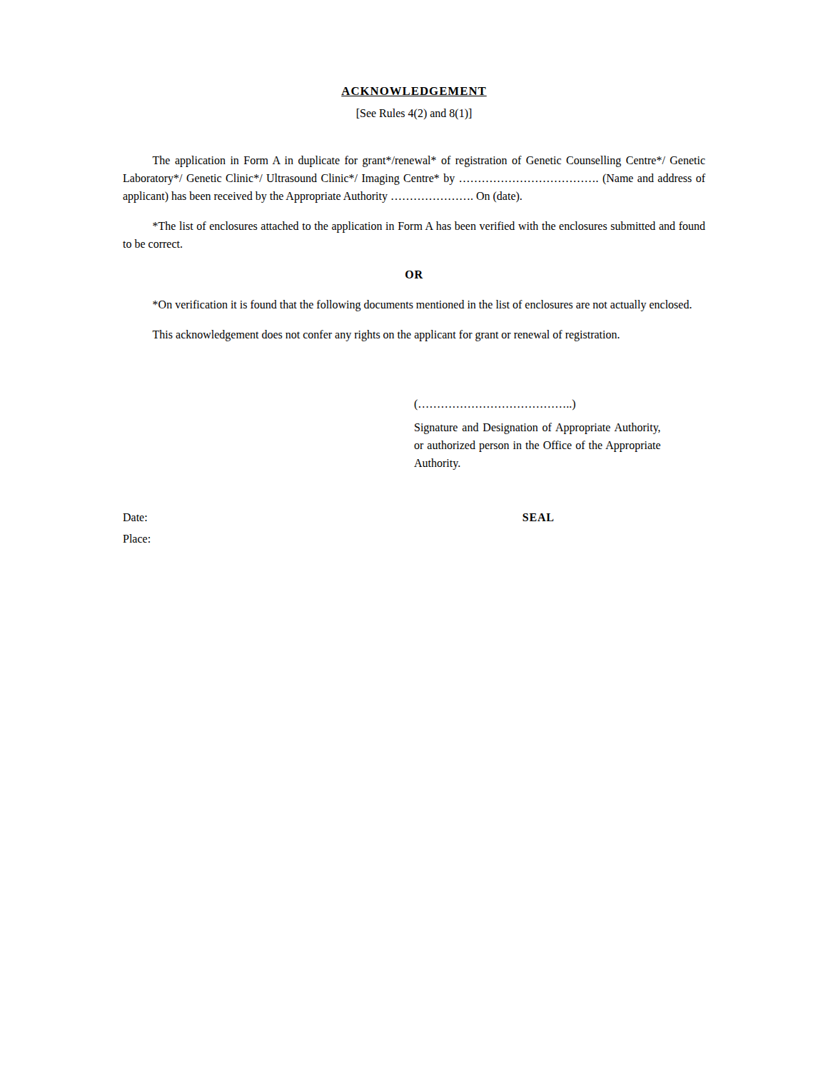ACKNOWLEDGEMENT
[See Rules 4(2) and 8(1)]
The application in Form A in duplicate for grant*/renewal* of registration of Genetic Counselling Centre*/ Genetic Laboratory*/ Genetic Clinic*/ Ultrasound Clinic*/ Imaging Centre* by ………………………………. (Name and address of applicant) has been received by the Appropriate Authority …………………. On (date).
*The list of enclosures attached to the application in Form A has been verified with the enclosures submitted and found to be correct.
OR
*On verification it is found that the following documents mentioned in the list of enclosures are not actually enclosed.
This acknowledgement does not confer any rights on the applicant for grant or renewal of registration.
(…………………………………..)
Signature and Designation of Appropriate Authority, or authorized person in the Office of the Appropriate Authority.
Date:
Place:
SEAL